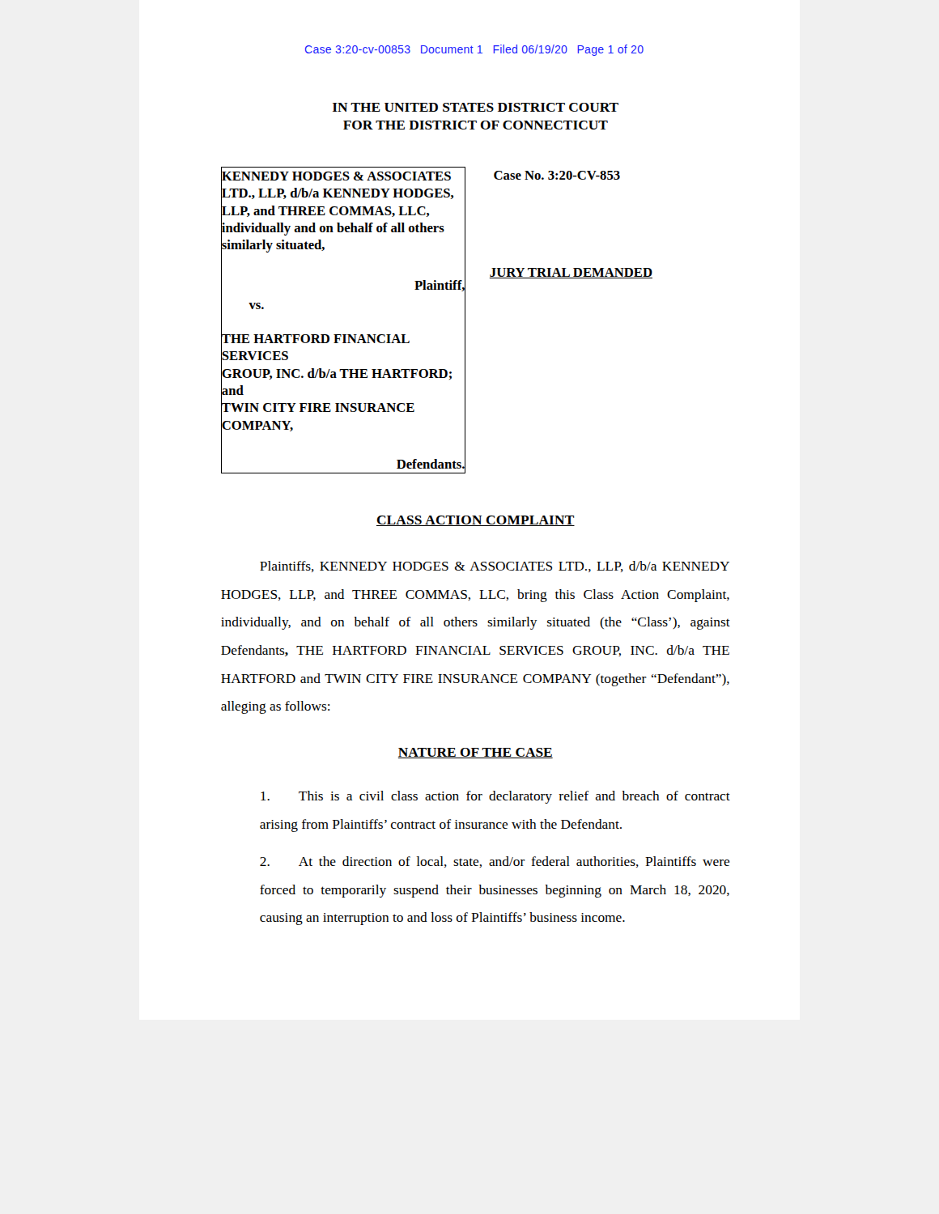Case 3:20-cv-00853 Document 1 Filed 06/19/20 Page 1 of 20
IN THE UNITED STATES DISTRICT COURT
FOR THE DISTRICT OF CONNECTICUT
| KENNEDY HODGES & ASSOCIATES LTD., LLP, d/b/a KENNEDY HODGES, LLP, and THREE COMMAS, LLC, individually and on behalf of all others similarly situated, Plaintiff, vs. THE HARTFORD FINANCIAL SERVICES GROUP, INC. d/b/a THE HARTFORD; and TWIN CITY FIRE INSURANCE COMPANY, Defendants. | | Case No. 3:20-CV-853 JURY TRIAL DEMANDED |
CLASS ACTION COMPLAINT
Plaintiffs, KENNEDY HODGES & ASSOCIATES LTD., LLP, d/b/a KENNEDY HODGES, LLP, and THREE COMMAS, LLC, bring this Class Action Complaint, individually, and on behalf of all others similarly situated (the “Class’), against Defendants, THE HARTFORD FINANCIAL SERVICES GROUP, INC. d/b/a THE HARTFORD and TWIN CITY FIRE INSURANCE COMPANY (together “Defendant”), alleging as follows:
NATURE OF THE CASE
1. This is a civil class action for declaratory relief and breach of contract arising from Plaintiffs’ contract of insurance with the Defendant.
2. At the direction of local, state, and/or federal authorities, Plaintiffs were forced to temporarily suspend their businesses beginning on March 18, 2020, causing an interruption to and loss of Plaintiffs’ business income.